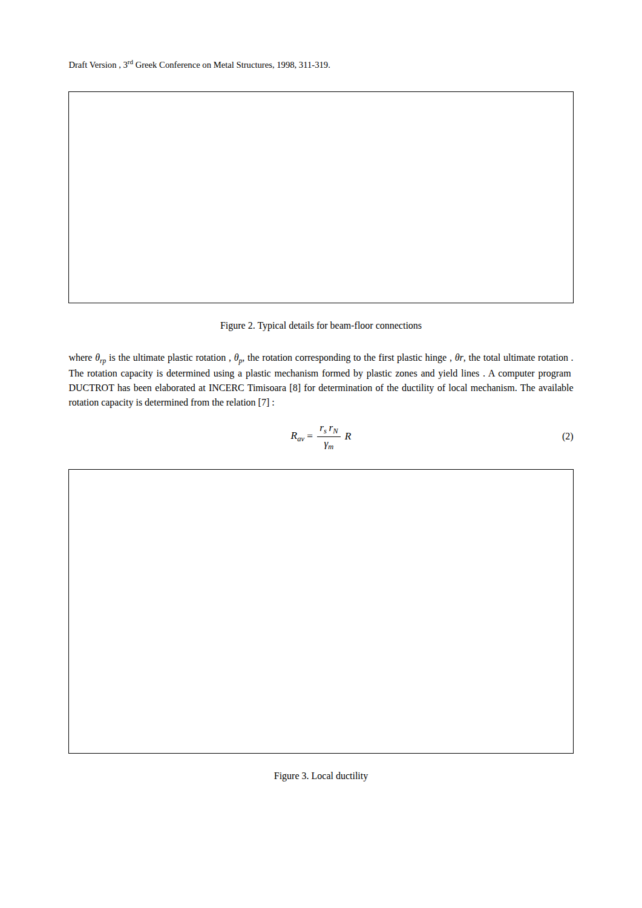Draft Version , 3rd Greek Conference on Metal Structures, 1998, 311-319.
Figure 2. Typical details for beam-floor connections
where θrp is the ultimate plastic rotation , θp, the rotation corresponding to the first plastic hinge , θr, the total ultimate rotation . The rotation capacity is determined using a plastic mechanism formed by plastic zones and yield lines . A computer program DUCTROT has been elaborated at INCERC Timisoara [8] for determination of the ductility of local mechanism. The available rotation capacity is determined from the relation [7] :
Rav = rs rN γm R (2)
Figure 3. Local ductility